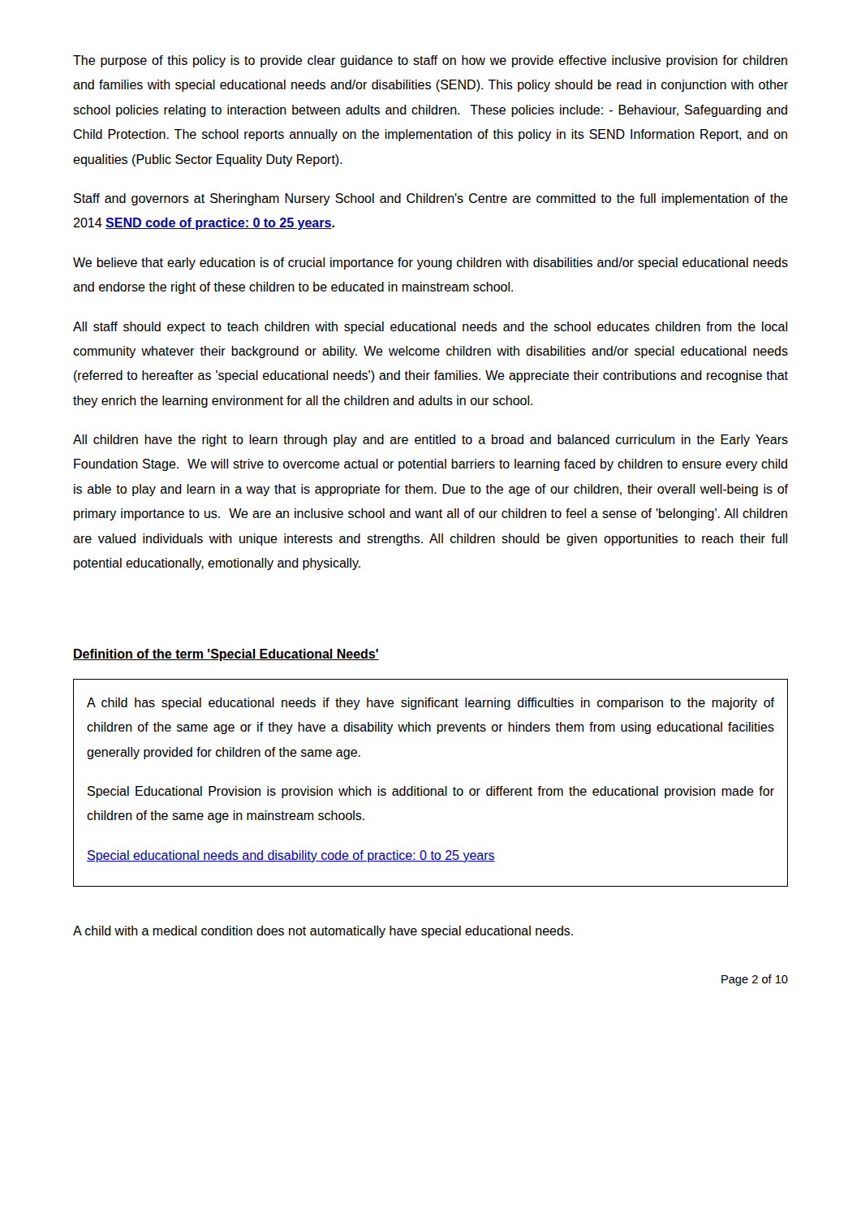The purpose of this policy is to provide clear guidance to staff on how we provide effective inclusive provision for children and families with special educational needs and/or disabilities (SEND). This policy should be read in conjunction with other school policies relating to interaction between adults and children. These policies include: - Behaviour, Safeguarding and Child Protection. The school reports annually on the implementation of this policy in its SEND Information Report, and on equalities (Public Sector Equality Duty Report).
Staff and governors at Sheringham Nursery School and Children's Centre are committed to the full implementation of the 2014 SEND code of practice: 0 to 25 years.
We believe that early education is of crucial importance for young children with disabilities and/or special educational needs and endorse the right of these children to be educated in mainstream school.
All staff should expect to teach children with special educational needs and the school educates children from the local community whatever their background or ability. We welcome children with disabilities and/or special educational needs (referred to hereafter as 'special educational needs') and their families. We appreciate their contributions and recognise that they enrich the learning environment for all the children and adults in our school.
All children have the right to learn through play and are entitled to a broad and balanced curriculum in the Early Years Foundation Stage. We will strive to overcome actual or potential barriers to learning faced by children to ensure every child is able to play and learn in a way that is appropriate for them. Due to the age of our children, their overall well-being is of primary importance to us. We are an inclusive school and want all of our children to feel a sense of 'belonging'. All children are valued individuals with unique interests and strengths. All children should be given opportunities to reach their full potential educationally, emotionally and physically.
Definition of the term 'Special Educational Needs'
A child has special educational needs if they have significant learning difficulties in comparison to the majority of children of the same age or if they have a disability which prevents or hinders them from using educational facilities generally provided for children of the same age.
Special Educational Provision is provision which is additional to or different from the educational provision made for children of the same age in mainstream schools.
Special educational needs and disability code of practice: 0 to 25 years
A child with a medical condition does not automatically have special educational needs.
Page 2 of 10